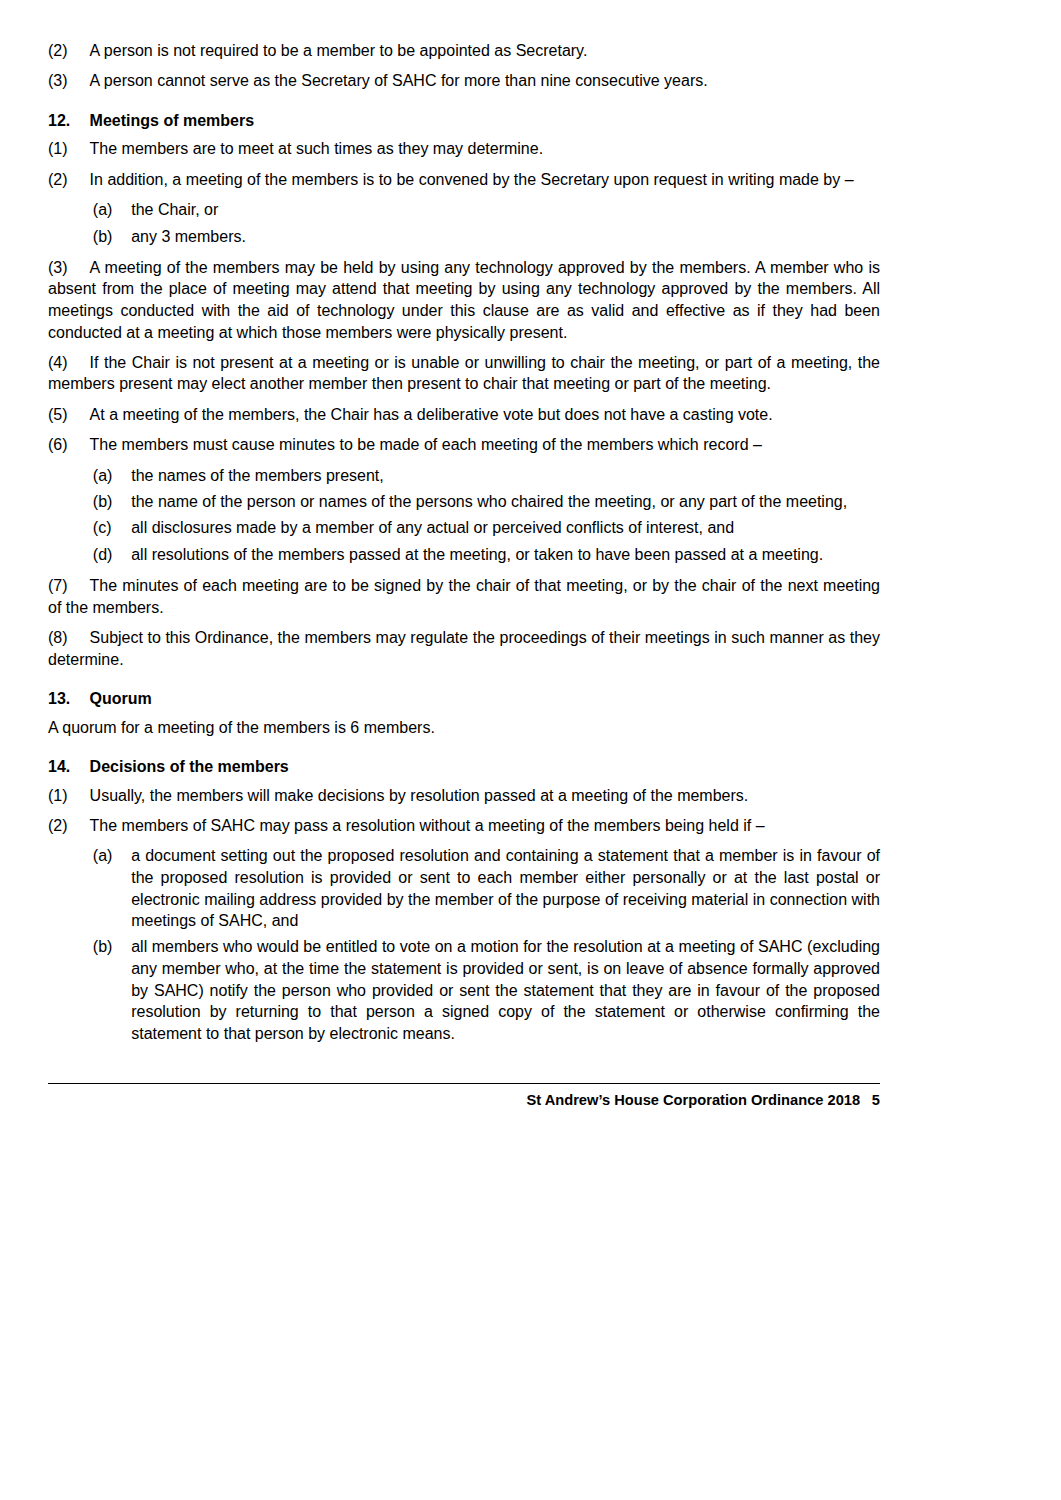(2) A person is not required to be a member to be appointed as Secretary.
(3) A person cannot serve as the Secretary of SAHC for more than nine consecutive years.
12. Meetings of members
(1) The members are to meet at such times as they may determine.
(2) In addition, a meeting of the members is to be convened by the Secretary upon request in writing made by –
(a) the Chair, or
(b) any 3 members.
(3) A meeting of the members may be held by using any technology approved by the members. A member who is absent from the place of meeting may attend that meeting by using any technology approved by the members. All meetings conducted with the aid of technology under this clause are as valid and effective as if they had been conducted at a meeting at which those members were physically present.
(4) If the Chair is not present at a meeting or is unable or unwilling to chair the meeting, or part of a meeting, the members present may elect another member then present to chair that meeting or part of the meeting.
(5) At a meeting of the members, the Chair has a deliberative vote but does not have a casting vote.
(6) The members must cause minutes to be made of each meeting of the members which record –
(a) the names of the members present,
(b) the name of the person or names of the persons who chaired the meeting, or any part of the meeting,
(c) all disclosures made by a member of any actual or perceived conflicts of interest, and
(d) all resolutions of the members passed at the meeting, or taken to have been passed at a meeting.
(7) The minutes of each meeting are to be signed by the chair of that meeting, or by the chair of the next meeting of the members.
(8) Subject to this Ordinance, the members may regulate the proceedings of their meetings in such manner as they determine.
13. Quorum
A quorum for a meeting of the members is 6 members.
14. Decisions of the members
(1) Usually, the members will make decisions by resolution passed at a meeting of the members.
(2) The members of SAHC may pass a resolution without a meeting of the members being held if –
(a) a document setting out the proposed resolution and containing a statement that a member is in favour of the proposed resolution is provided or sent to each member either personally or at the last postal or electronic mailing address provided by the member of the purpose of receiving material in connection with meetings of SAHC, and
(b) all members who would be entitled to vote on a motion for the resolution at a meeting of SAHC (excluding any member who, at the time the statement is provided or sent, is on leave of absence formally approved by SAHC) notify the person who provided or sent the statement that they are in favour of the proposed resolution by returning to that person a signed copy of the statement or otherwise confirming the statement to that person by electronic means.
St Andrew’s House Corporation Ordinance 20185